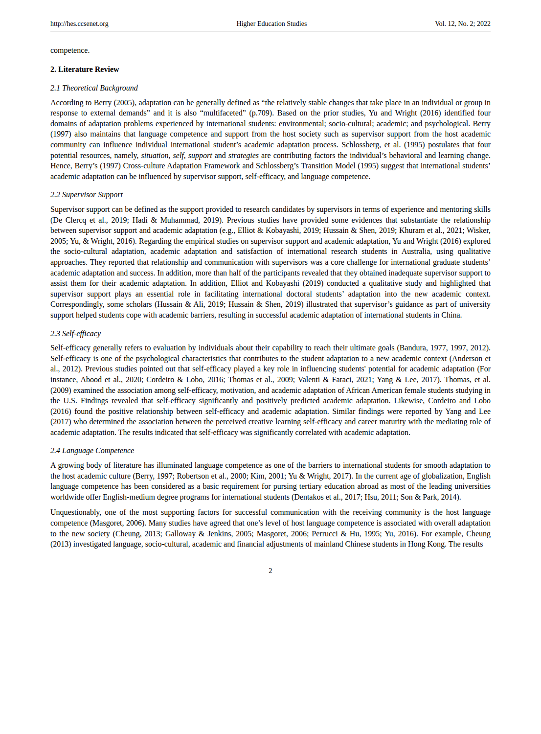http://hes.ccsenet.org
Higher Education Studies
Vol. 12, No. 2; 2022
competence.
2. Literature Review
2.1 Theoretical Background
According to Berry (2005), adaptation can be generally defined as “the relatively stable changes that take place in an individual or group in response to external demands” and it is also “multifaceted” (p.709). Based on the prior studies, Yu and Wright (2016) identified four domains of adaptation problems experienced by international students: environmental; socio-cultural; academic; and psychological. Berry (1997) also maintains that language competence and support from the host society such as supervisor support from the host academic community can influence individual international student’s academic adaptation process. Schlossberg, et al. (1995) postulates that four potential resources, namely, situation, self, support and strategies are contributing factors the individual’s behavioral and learning change. Hence, Berry’s (1997) Cross-culture Adaptation Framework and Schlossberg’s Transition Model (1995) suggest that international students’ academic adaptation can be influenced by supervisor support, self-efficacy, and language competence.
2.2 Supervisor Support
Supervisor support can be defined as the support provided to research candidates by supervisors in terms of experience and mentoring skills (De Clercq et al., 2019; Hadi & Muhammad, 2019). Previous studies have provided some evidences that substantiate the relationship between supervisor support and academic adaptation (e.g., Elliot & Kobayashi, 2019; Hussain & Shen, 2019; Khuram et al., 2021; Wisker, 2005; Yu, & Wright, 2016). Regarding the empirical studies on supervisor support and academic adaptation, Yu and Wright (2016) explored the socio-cultural adaptation, academic adaptation and satisfaction of international research students in Australia, using qualitative approaches. They reported that relationship and communication with supervisors was a core challenge for international graduate students’ academic adaptation and success. In addition, more than half of the participants revealed that they obtained inadequate supervisor support to assist them for their academic adaptation. In addition, Elliot and Kobayashi (2019) conducted a qualitative study and highlighted that supervisor support plays an essential role in facilitating international doctoral students’ adaptation into the new academic context. Correspondingly, some scholars (Hussain & Ali, 2019; Hussain & Shen, 2019) illustrated that supervisor’s guidance as part of university support helped students cope with academic barriers, resulting in successful academic adaptation of international students in China.
2.3 Self-efficacy
Self-efficacy generally refers to evaluation by individuals about their capability to reach their ultimate goals (Bandura, 1977, 1997, 2012). Self-efficacy is one of the psychological characteristics that contributes to the student adaptation to a new academic context (Anderson et al., 2012). Previous studies pointed out that self-efficacy played a key role in influencing students' potential for academic adaptation (For instance, Abood et al., 2020; Cordeiro & Lobo, 2016; Thomas et al., 2009; Valenti & Faraci, 2021; Yang & Lee, 2017). Thomas, et al. (2009) examined the association among self-efficacy, motivation, and academic adaptation of African American female students studying in the U.S. Findings revealed that self-efficacy significantly and positively predicted academic adaptation. Likewise, Cordeiro and Lobo (2016) found the positive relationship between self-efficacy and academic adaptation. Similar findings were reported by Yang and Lee (2017) who determined the association between the perceived creative learning self-efficacy and career maturity with the mediating role of academic adaptation. The results indicated that self-efficacy was significantly correlated with academic adaptation.
2.4 Language Competence
A growing body of literature has illuminated language competence as one of the barriers to international students for smooth adaptation to the host academic culture (Berry, 1997; Robertson et al., 2000; Kim, 2001; Yu & Wright, 2017). In the current age of globalization, English language competence has been considered as a basic requirement for pursing tertiary education abroad as most of the leading universities worldwide offer English-medium degree programs for international students (Dentakos et al., 2017; Hsu, 2011; Son & Park, 2014).
Unquestionably, one of the most supporting factors for successful communication with the receiving community is the host language competence (Masgoret, 2006). Many studies have agreed that one’s level of host language competence is associated with overall adaptation to the new society (Cheung, 2013; Galloway & Jenkins, 2005; Masgoret, 2006; Perrucci & Hu, 1995; Yu, 2016). For example, Cheung (2013) investigated language, socio-cultural, academic and financial adjustments of mainland Chinese students in Hong Kong. The results
2